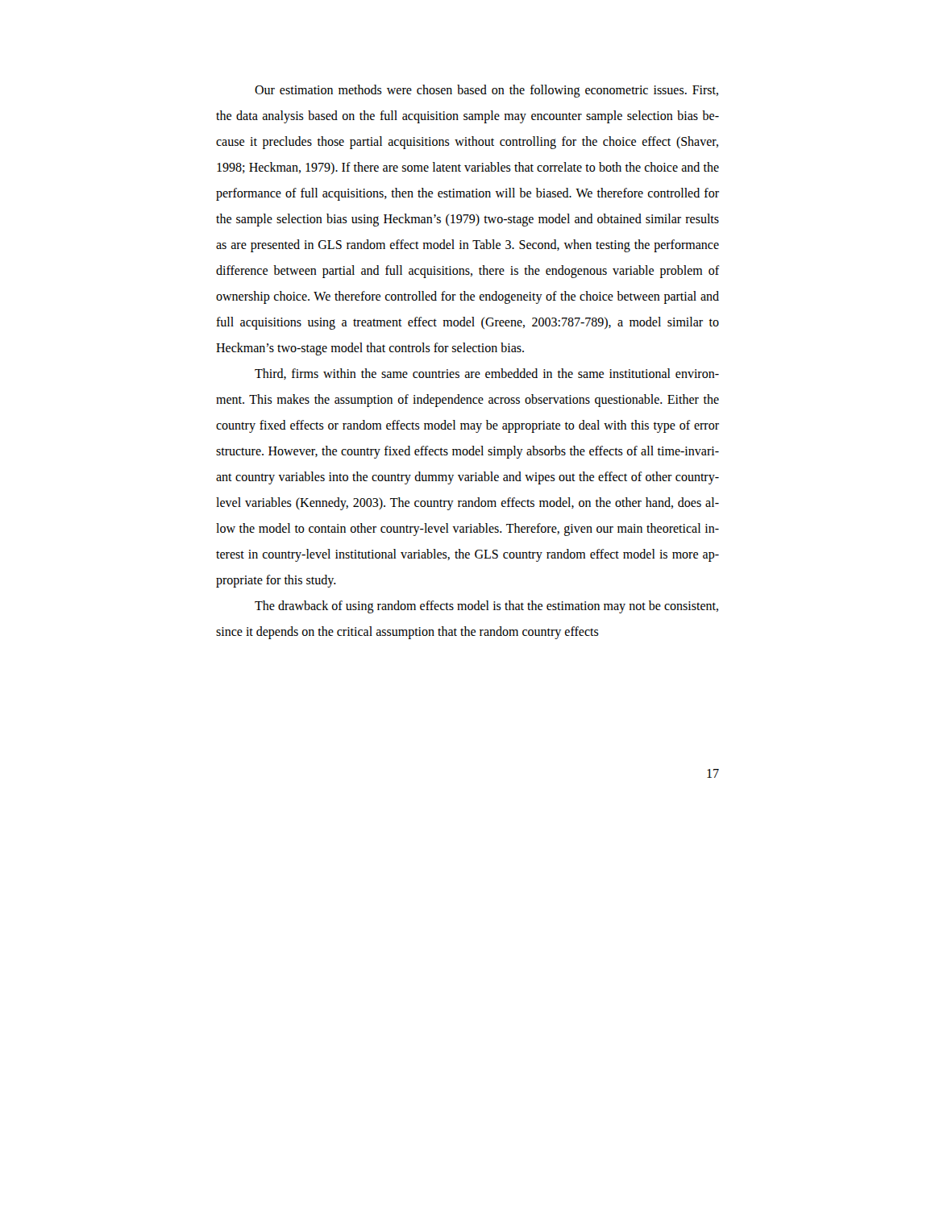Our estimation methods were chosen based on the following econometric issues. First, the data analysis based on the full acquisition sample may encounter sample selection bias because it precludes those partial acquisitions without controlling for the choice effect (Shaver, 1998; Heckman, 1979). If there are some latent variables that correlate to both the choice and the performance of full acquisitions, then the estimation will be biased. We therefore controlled for the sample selection bias using Heckman’s (1979) two-stage model and obtained similar results as are presented in GLS random effect model in Table 3. Second, when testing the performance difference between partial and full acquisitions, there is the endogenous variable problem of ownership choice. We therefore controlled for the endogeneity of the choice between partial and full acquisitions using a treatment effect model (Greene, 2003:787-789), a model similar to Heckman’s two-stage model that controls for selection bias.
Third, firms within the same countries are embedded in the same institutional environment. This makes the assumption of independence across observations questionable. Either the country fixed effects or random effects model may be appropriate to deal with this type of error structure. However, the country fixed effects model simply absorbs the effects of all time-invariant country variables into the country dummy variable and wipes out the effect of other country-level variables (Kennedy, 2003). The country random effects model, on the other hand, does allow the model to contain other country-level variables. Therefore, given our main theoretical interest in country-level institutional variables, the GLS country random effect model is more appropriate for this study.
The drawback of using random effects model is that the estimation may not be consistent, since it depends on the critical assumption that the random country effects
17